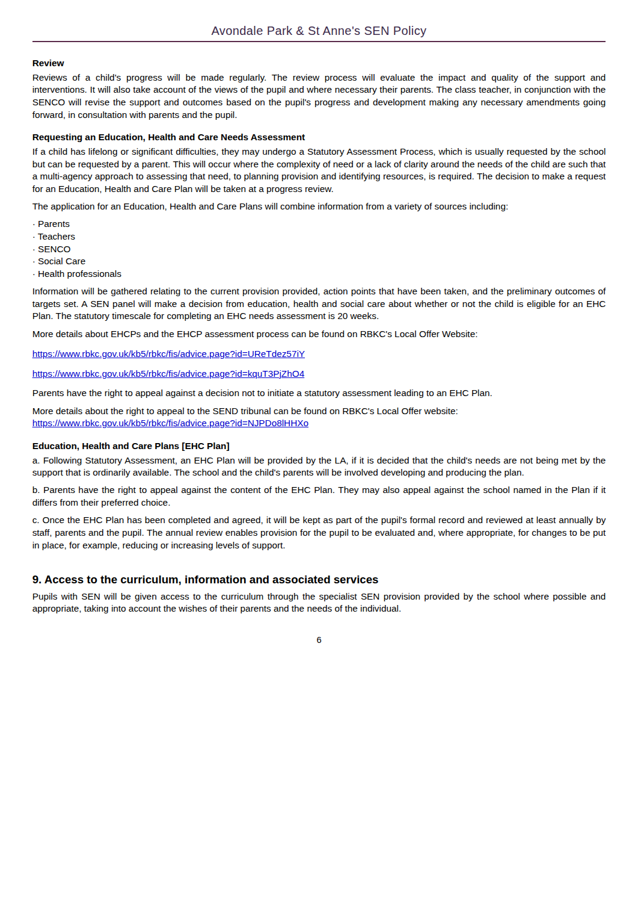Avondale Park & St Anne's SEN Policy
Review
Reviews of a child's progress will be made regularly. The review process will evaluate the impact and quality of the support and interventions. It will also take account of the views of the pupil and where necessary their parents. The class teacher, in conjunction with the SENCO will revise the support and outcomes based on the pupil's progress and development making any necessary amendments going forward, in consultation with parents and the pupil.
Requesting an Education, Health and Care Needs Assessment
If a child has lifelong or significant difficulties, they may undergo a Statutory Assessment Process, which is usually requested by the school but can be requested by a parent. This will occur where the complexity of need or a lack of clarity around the needs of the child are such that a multi-agency approach to assessing that need, to planning provision and identifying resources, is required. The decision to make a request for an Education, Health and Care Plan will be taken at a progress review.
The application for an Education, Health and Care Plans will combine information from a variety of sources including:
· Parents
· Teachers
· SENCO
· Social Care
· Health professionals
Information will be gathered relating to the current provision provided, action points that have been taken, and the preliminary outcomes of targets set. A SEN panel will make a decision from education, health and social care about whether or not the child is eligible for an EHC Plan. The statutory timescale for completing an EHC needs assessment is 20 weeks.
More details about EHCPs and the EHCP assessment process can be found on RBKC's Local Offer Website:
https://www.rbkc.gov.uk/kb5/rbkc/fis/advice.page?id=UReTdez57iY
https://www.rbkc.gov.uk/kb5/rbkc/fis/advice.page?id=kquT3PjZhO4
Parents have the right to appeal against a decision not to initiate a statutory assessment leading to an EHC Plan.
More details about the right to appeal to the SEND tribunal can be found on RBKC's Local Offer website:
https://www.rbkc.gov.uk/kb5/rbkc/fis/advice.page?id=NJPDo8lHHXo
Education, Health and Care Plans [EHC Plan]
a. Following Statutory Assessment, an EHC Plan will be provided by the LA, if it is decided that the child's needs are not being met by the support that is ordinarily available. The school and the child's parents will be involved developing and producing the plan.
b. Parents have the right to appeal against the content of the EHC Plan. They may also appeal against the school named in the Plan if it differs from their preferred choice.
c. Once the EHC Plan has been completed and agreed, it will be kept as part of the pupil's formal record and reviewed at least annually by staff, parents and the pupil. The annual review enables provision for the pupil to be evaluated and, where appropriate, for changes to be put in place, for example, reducing or increasing levels of support.
9. Access to the curriculum, information and associated services
Pupils with SEN will be given access to the curriculum through the specialist SEN provision provided by the school where possible and appropriate, taking into account the wishes of their parents and the needs of the individual.
6